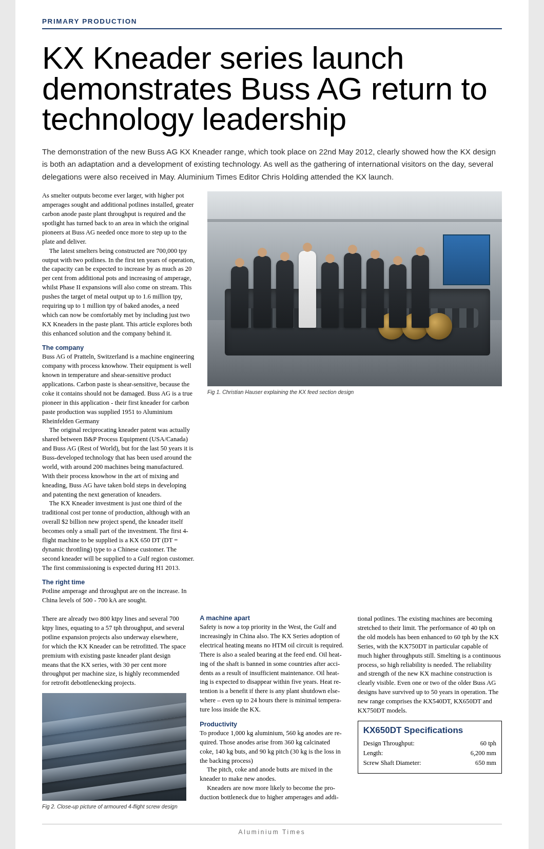Primary Production
KX Kneader series launch demonstrates Buss AG return to technology leadership
The demonstration of the new Buss AG KX Kneader range, which took place on 22nd May 2012, clearly showed how the KX design is both an adaptation and a development of existing technology. As well as the gathering of international visitors on the day, several delegations were also received in May. Aluminium Times Editor Chris Holding attended the KX launch.
As smelter outputs become ever larger, with higher pot amperages sought and additional potlines installed, greater carbon anode paste plant throughput is required and the spotlight has turned back to an area in which the original pioneers at Buss AG needed once more to step up to the plate and deliver.
The latest smelters being constructed are 700,000 tpy output with two potlines. In the first ten years of operation, the capacity can be expected to increase by as much as 20 per cent from additional pots and increasing of amperage, whilst Phase II expansions will also come on stream. This pushes the target of metal output up to 1.6 million tpy, requiring up to 1 million tpy of baked anodes, a need which can now be comfortably met by including just two KX Kneaders in the paste plant. This article explores both this enhanced solution and the company behind it.
The company
Buss AG of Pratteln, Switzerland is a machine engineering company with process knowhow. Their equipment is well known in temperature and shear-sensitive product applications. Carbon paste is shear-sensitive, because the coke it contains should not be damaged. Buss AG is a true pioneer in this application - their first kneader for carbon paste production was supplied 1951 to Aluminium Rheinfelden Germany
The original reciprocating kneader patent was actually shared between B&P Process Equipment (USA/Canada) and Buss AG (Rest of World), but for the last 50 years it is Buss-developed technology that has been used around the world, with around 200 machines being manufactured. With their process knowhow in the art of mixing and kneading, Buss AG have taken bold steps in developing and patenting the next generation of kneaders.
The KX Kneader investment is just one third of the traditional cost per tonne of production, although with an overall $2 billion new project spend, the kneader itself becomes only a small part of the investment. The first 4-flight machine to be supplied is a KX 650 DT (DT = dynamic throttling) type to a Chinese customer. The second kneader will be supplied to a Gulf region customer. The first commissioning is expected during H1 2013.
The right time
Potline amperage and throughput are on the increase. In China levels of 500 - 700 kA are sought.
Fig 1. Christian Hauser explaining the KX feed section design
There are already two 800 ktpy lines and several 700 ktpy lines, equating to a 57 tph throughput, and several potline expansion projects also underway elsewhere, for which the KX Kneader can be retrofitted. The space premium with existing paste kneader plant design means that the KX series, with 30 per cent more throughput per machine size, is highly recommended for retrofit debottlenecking projects.
Fig 2. Close-up picture of armoured 4-flight screw design
A machine apart
Safety is now a top priority in the West, the Gulf and increasingly in China also. The KX Series adoption of electrical heating means no HTM oil circuit is required. There is also a sealed bearing at the feed end. Oil heating of the shaft is banned in some countries after accidents as a result of insufficient maintenance. Oil heating is expected to disappear within five years. Heat retention is a benefit if there is any plant shutdown elsewhere – even up to 24 hours there is minimal temperature loss inside the KX.
Productivity
To produce 1,000 kg aluminium, 560 kg anodes are required. Those anodes arise from 360 kg calcinated coke, 140 kg buts, and 90 kg pitch (30 kg is the loss in the backing process)
The pitch, coke and anode butts are mixed in the kneader to make new anodes.
Kneaders are now more likely to become the production bottleneck due to higher amperages and additional potlines. The existing machines are becoming stretched to their limit. The performance of 40 tph on the old models has been enhanced to 60 tph by the KX Series, with the KX750DT in particular capable of much higher throughputs still. Smelting is a continuous process, so high reliability is needed. The reliability and strength of the new KX machine construction is clearly visible. Even one or two of the older Buss AG designs have survived up to 50 years in operation. The new range comprises the KX540DT, KX650DT and KX750DT models.
KX650DT Specifications
| Design Throughput: | 60 tph |
| Length: | 6,200 mm |
| Screw Shaft Diameter: | 650 mm |
Aluminium Times